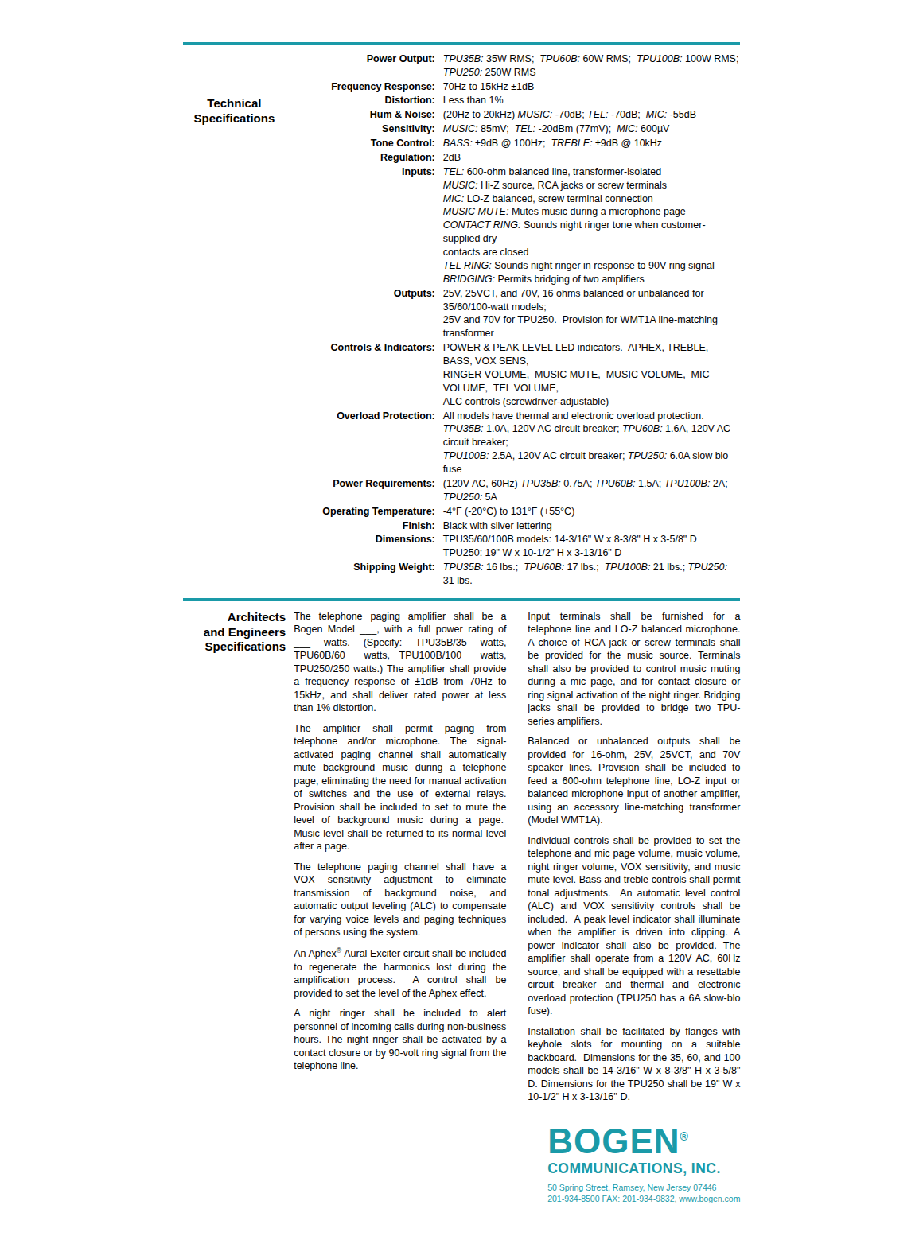Technical
Specifications
| Power Output: | TPU35B: 35W RMS; TPU60B: 60W RMS; TPU100B: 100W RMS; TPU250: 250W RMS |
| Frequency Response: | 70Hz to 15kHz ±1dB |
| Distortion: | Less than 1% |
| Hum & Noise: | (20Hz to 20kHz) MUSIC: -70dB; TEL: -70dB; MIC: -55dB |
| Sensitivity: | MUSIC: 85mV; TEL: -20dBm (77mV); MIC: 600µV |
| Tone Control: | BASS: ±9dB @ 100Hz; TREBLE: ±9dB @ 10kHz |
| Regulation: | 2dB |
| Inputs: | TEL: 600-ohm balanced line, transformer-isolated MUSIC: Hi-Z source, RCA jacks or screw terminals MIC: LO-Z balanced, screw terminal connection MUSIC MUTE: Mutes music during a microphone page CONTACT RING: Sounds night ringer tone when customer-supplied dry contacts are closed TEL RING: Sounds night ringer in response to 90V ring signal BRIDGING: Permits bridging of two amplifiers |
| Outputs: | 25V, 25VCT, and 70V, 16 ohms balanced or unbalanced for 35/60/100-watt models; 25V and 70V for TPU250. Provision for WMT1A line-matching transformer |
| Controls & Indicators: | POWER & PEAK LEVEL LED indicators. APHEX, TREBLE, BASS, VOX SENS, RINGER VOLUME, MUSIC MUTE, MUSIC VOLUME, MIC VOLUME, TEL VOLUME, ALC controls (screwdriver-adjustable) |
| Overload Protection: | All models have thermal and electronic overload protection. TPU35B: 1.0A, 120V AC circuit breaker; TPU60B: 1.6A, 120V AC circuit breaker; TPU100B: 2.5A, 120V AC circuit breaker; TPU250: 6.0A slow blo fuse |
| Power Requirements: | (120V AC, 60Hz) TPU35B: 0.75A; TPU60B: 1.5A; TPU100B: 2A; TPU250: 5A |
| Operating Temperature: | -4°F (-20°C) to 131°F (+55°C) |
| Finish: | Black with silver lettering |
| Dimensions: | TPU35/60/100B models: 14-3/16" W x 8-3/8" H x 3-5/8" D TPU250: 19" W x 10-1/2" H x 3-13/16" D |
| Shipping Weight: | TPU35B: 16 lbs.; TPU60B: 17 lbs.; TPU100B: 21 lbs.; TPU250: 31 lbs. |
Architects
and Engineers
Specifications
The telephone paging amplifier shall be a Bogen Model ___, with a full power rating of ___ watts. (Specify: TPU35B/35 watts, TPU60B/60 watts, TPU100B/100 watts, TPU250/250 watts.) The amplifier shall provide a frequency response of ±1dB from 70Hz to 15kHz, and shall deliver rated power at less than 1% distortion.
The amplifier shall permit paging from telephone and/or microphone. The signal-activated paging channel shall automatically mute background music during a telephone page, eliminating the need for manual activation of switches and the use of external relays. Provision shall be included to set to mute the level of background music during a page. Music level shall be returned to its normal level after a page.
The telephone paging channel shall have a VOX sensitivity adjustment to eliminate transmission of background noise, and automatic output leveling (ALC) to compensate for varying voice levels and paging techniques of persons using the system.
An Aphex® Aural Exciter circuit shall be included to regenerate the harmonics lost during the amplification process. A control shall be provided to set the level of the Aphex effect.
A night ringer shall be included to alert personnel of incoming calls during non-business hours. The night ringer shall be activated by a contact closure or by 90-volt ring signal from the telephone line.
Input terminals shall be furnished for a telephone line and LO-Z balanced microphone. A choice of RCA jack or screw terminals shall be provided for the music source. Terminals shall also be provided to control music muting during a mic page, and for contact closure or ring signal activation of the night ringer. Bridging jacks shall be provided to bridge two TPU-series amplifiers.
Balanced or unbalanced outputs shall be provided for 16-ohm, 25V, 25VCT, and 70V speaker lines. Provision shall be included to feed a 600-ohm telephone line, LO-Z input or balanced microphone input of another amplifier, using an accessory line-matching transformer (Model WMT1A).
Individual controls shall be provided to set the telephone and mic page volume, music volume, night ringer volume, VOX sensitivity, and music mute level. Bass and treble controls shall permit tonal adjustments. An automatic level control (ALC) and VOX sensitivity controls shall be included. A peak level indicator shall illuminate when the amplifier is driven into clipping. A power indicator shall also be provided. The amplifier shall operate from a 120V AC, 60Hz source, and shall be equipped with a resettable circuit breaker and thermal and electronic overload protection (TPU250 has a 6A slow-blo fuse).
Installation shall be facilitated by flanges with keyhole slots for mounting on a suitable backboard. Dimensions for the 35, 60, and 100 models shall be 14-3/16" W x 8-3/8" H x 3-5/8" D. Dimensions for the TPU250 shall be 19" W x 10-1/2" H x 3-13/16'' D.
BOGEN®
COMMUNICATIONS, INC.
50 Spring Street, Ramsey, New Jersey 07446
201-934-8500 FAX: 201-934-9832, www.bogen.com